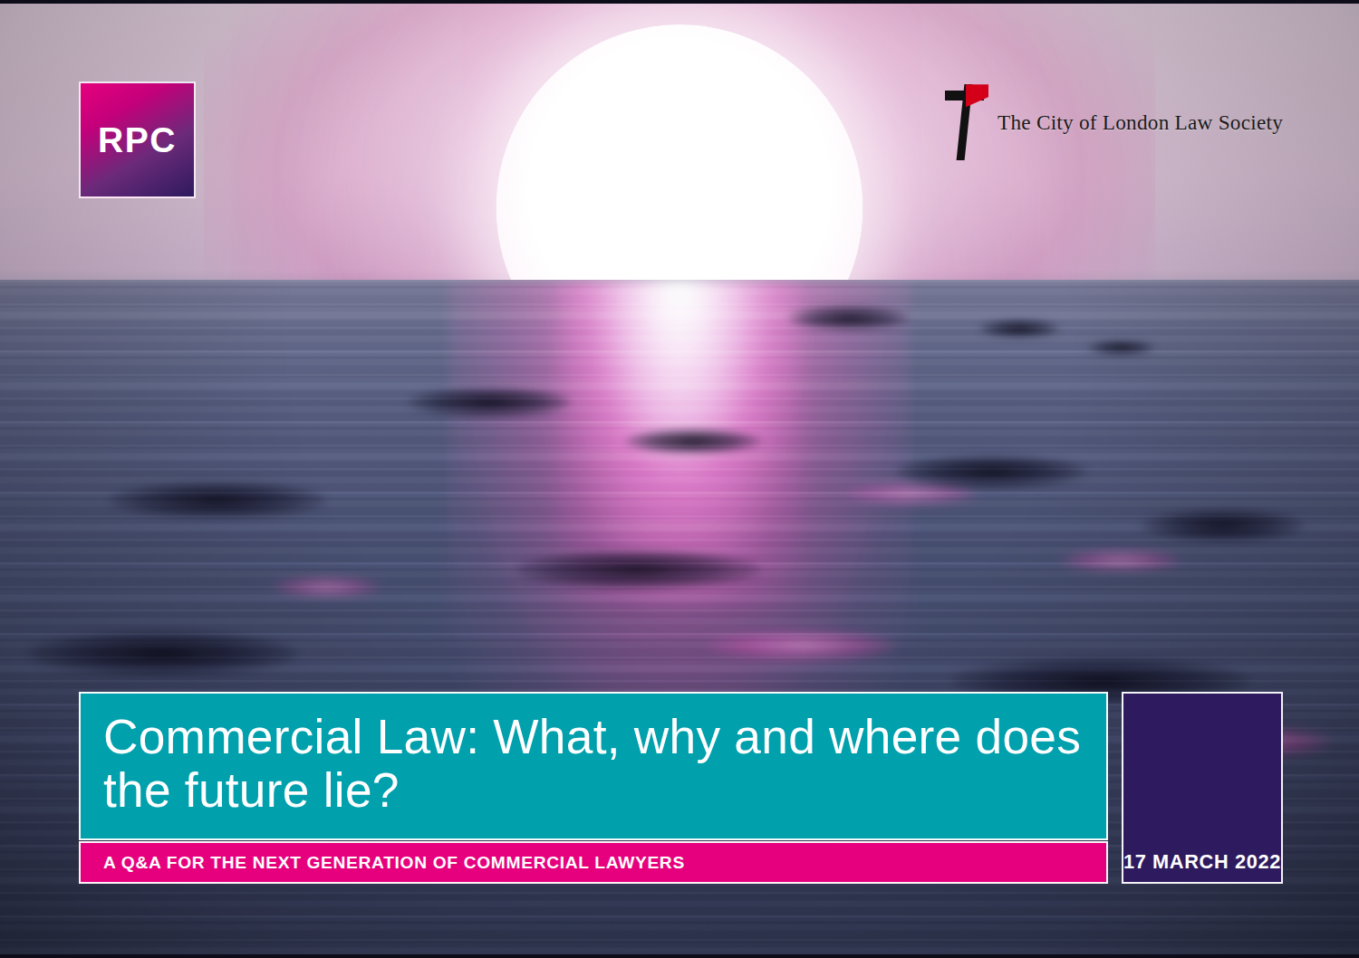RPC
The City of London Law Society
Commercial Law: What, why and where does the future lie?
A Q&A for the next generation of commercial lawyers
17 March 2022